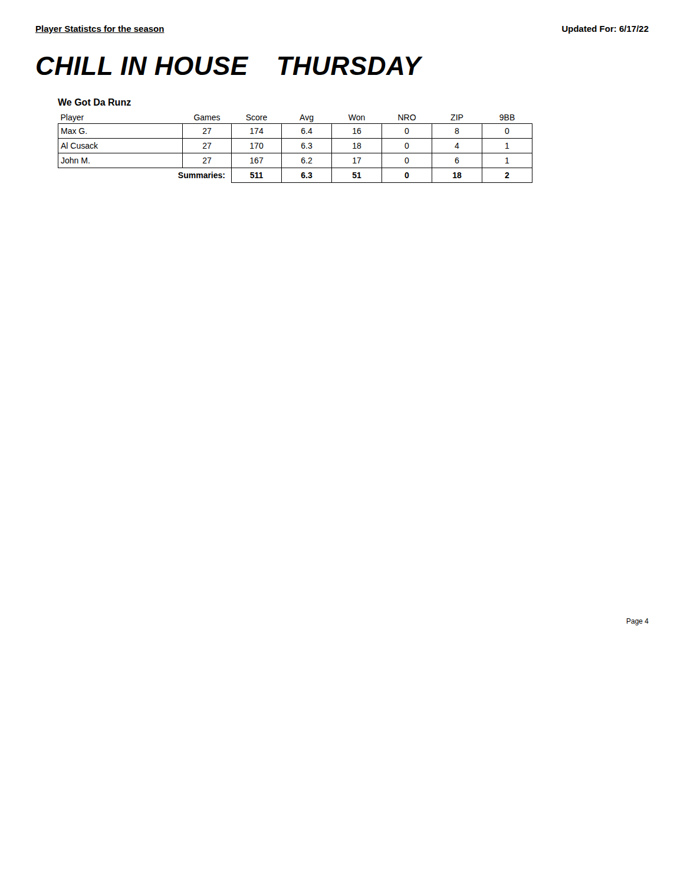Player Statistcs for the season Updated For: 6/17/22
CHILL IN HOUSE THURSDAY
We Got Da Runz
| Player | Games | Score | Avg | Won | NRO | ZIP | 9BB |
| --- | --- | --- | --- | --- | --- | --- | --- |
| Max G. | 27 | 174 | 6.4 | 16 | 0 | 8 | 0 |
| Al Cusack | 27 | 170 | 6.3 | 18 | 0 | 4 | 1 |
| John M. | 27 | 167 | 6.2 | 17 | 0 | 6 | 1 |
| Summaries: | 511 | 6.3 | 51 | 0 | 18 | 2 |
Page 4